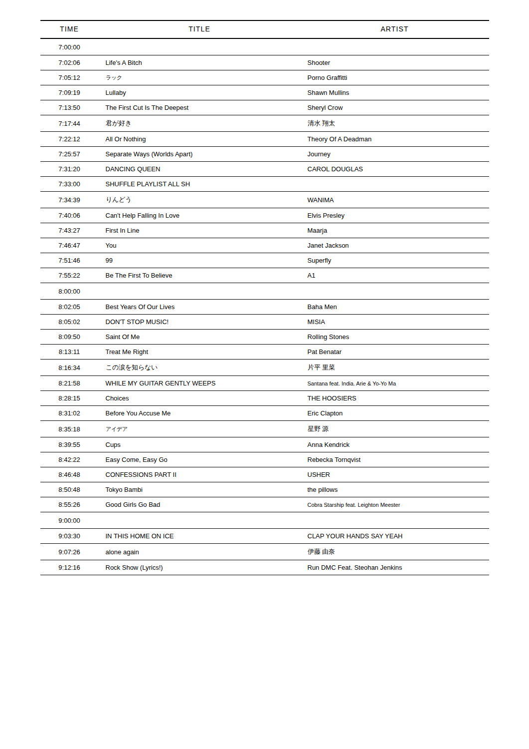| TIME | TITLE | ARTIST |
| --- | --- | --- |
| 7:00:00 | | |
| 7:02:06 | Life's A Bitch | Shooter |
| 7:05:12 | ラック | Porno Graffitti |
| 7:09:19 | Lullaby | Shawn Mullins |
| 7:13:50 | The First Cut Is The Deepest | Sheryl Crow |
| 7:17:44 | 君が好き | 清水 翔太 |
| 7:22:12 | All Or Nothing | Theory Of A Deadman |
| 7:25:57 | Separate Ways (Worlds Apart) | Journey |
| 7:31:20 | DANCING QUEEN | CAROL DOUGLAS |
| 7:33:00 | SHUFFLE PLAYLIST ALL SH | |
| 7:34:39 | りんどう | WANIMA |
| 7:40:06 | Can't Help Falling In Love | Elvis Presley |
| 7:43:27 | First In Line | Maarja |
| 7:46:47 | You | Janet Jackson |
| 7:51:46 | 99 | Superfly |
| 7:55:22 | Be The First To Believe | A1 |
| 8:00:00 | | |
| 8:02:05 | Best Years Of Our Lives | Baha Men |
| 8:05:02 | DON'T STOP MUSIC! | MISIA |
| 8:09:50 | Saint Of Me | Rolling Stones |
| 8:13:11 | Treat Me Right | Pat Benatar |
| 8:16:34 | この涙を知らない | 片平 里菜 |
| 8:21:58 | WHILE MY GUITAR GENTLY WEEPS | Santana feat. India. Arie & Yo-Yo Ma |
| 8:28:15 | Choices | THE HOOSIERS |
| 8:31:02 | Before You Accuse Me | Eric Clapton |
| 8:35:18 | アイデア | 星野 源 |
| 8:39:55 | Cups | Anna Kendrick |
| 8:42:22 | Easy Come, Easy Go | Rebecka Tornqvist |
| 8:46:48 | CONFESSIONS PART II | USHER |
| 8:50:48 | Tokyo Bambi | the pillows |
| 8:55:26 | Good Girls Go Bad | Cobra Starship feat. Leighton Meester |
| 9:00:00 | | |
| 9:03:30 | IN THIS HOME ON ICE | CLAP YOUR HANDS SAY YEAH |
| 9:07:26 | alone again | 伊藤 由奈 |
| 9:12:16 | Rock Show (Lyrics!) | Run DMC Feat. Steohan Jenkins |